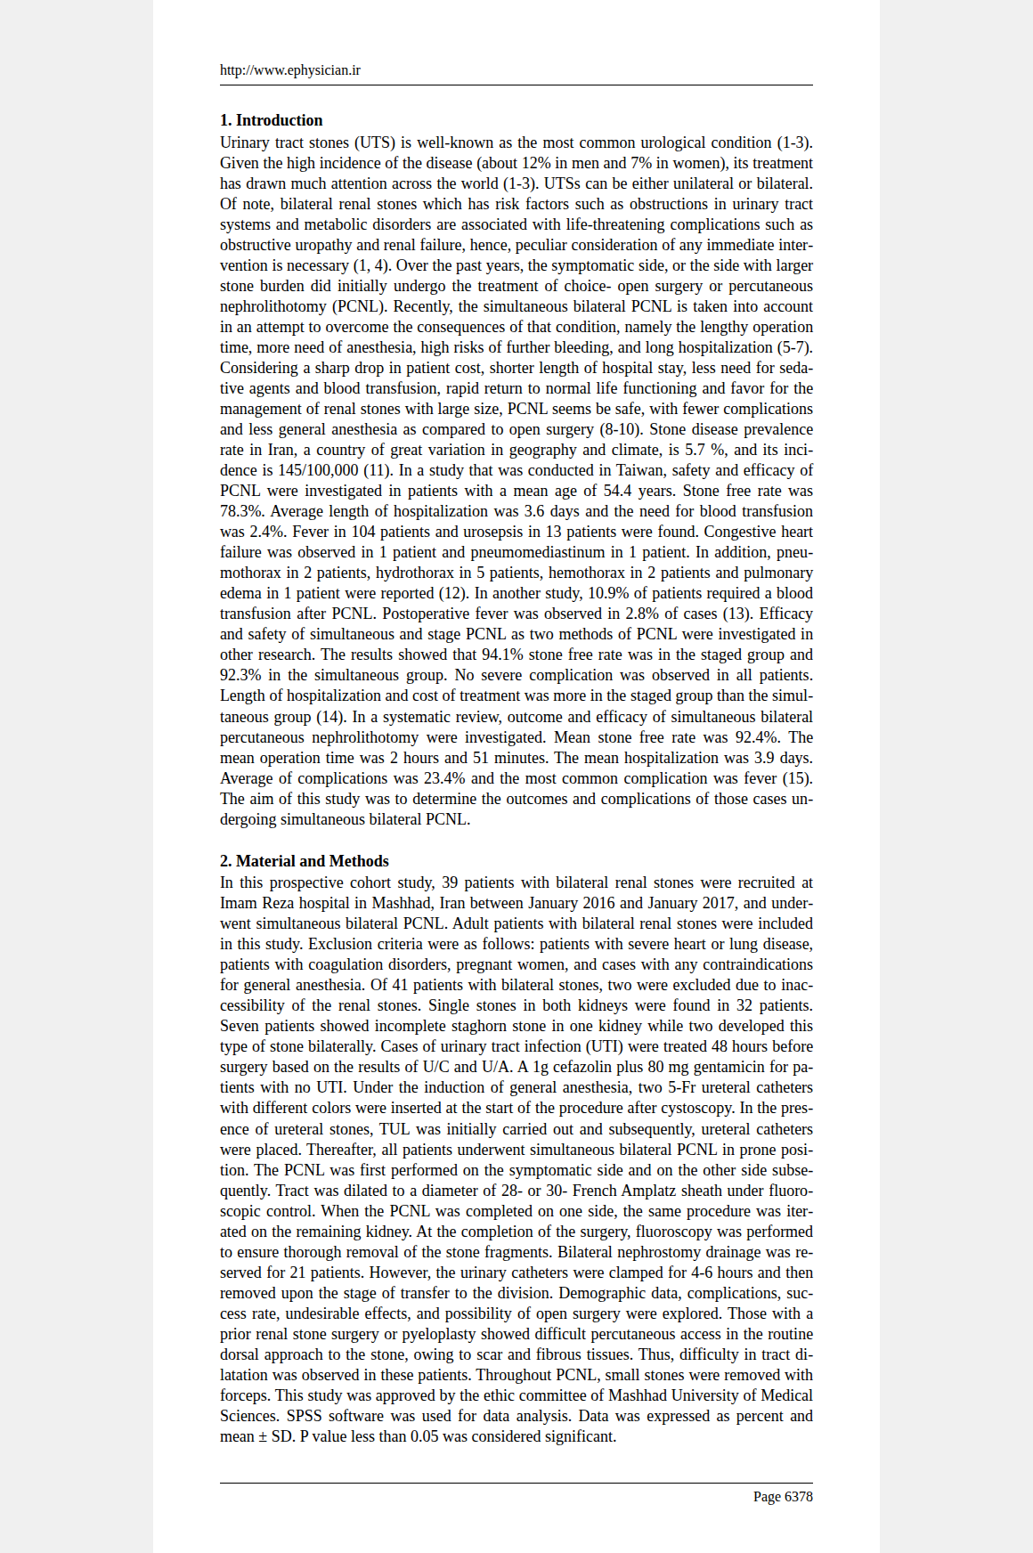http://www.ephysician.ir
1. Introduction
Urinary tract stones (UTS) is well-known as the most common urological condition (1-3). Given the high incidence of the disease (about 12% in men and 7% in women), its treatment has drawn much attention across the world (1-3). UTSs can be either unilateral or bilateral. Of note, bilateral renal stones which has risk factors such as obstructions in urinary tract systems and metabolic disorders are associated with life-threatening complications such as obstructive uropathy and renal failure, hence, peculiar consideration of any immediate intervention is necessary (1, 4). Over the past years, the symptomatic side, or the side with larger stone burden did initially undergo the treatment of choice- open surgery or percutaneous nephrolithotomy (PCNL). Recently, the simultaneous bilateral PCNL is taken into account in an attempt to overcome the consequences of that condition, namely the lengthy operation time, more need of anesthesia, high risks of further bleeding, and long hospitalization (5-7). Considering a sharp drop in patient cost, shorter length of hospital stay, less need for sedative agents and blood transfusion, rapid return to normal life functioning and favor for the management of renal stones with large size, PCNL seems be safe, with fewer complications and less general anesthesia as compared to open surgery (8-10). Stone disease prevalence rate in Iran, a country of great variation in geography and climate, is 5.7 %, and its incidence is 145/100,000 (11). In a study that was conducted in Taiwan, safety and efficacy of PCNL were investigated in patients with a mean age of 54.4 years. Stone free rate was 78.3%. Average length of hospitalization was 3.6 days and the need for blood transfusion was 2.4%. Fever in 104 patients and urosepsis in 13 patients were found. Congestive heart failure was observed in 1 patient and pneumomediastinum in 1 patient. In addition, pneumothorax in 2 patients, hydrothorax in 5 patients, hemothorax in 2 patients and pulmonary edema in 1 patient were reported (12). In another study, 10.9% of patients required a blood transfusion after PCNL. Postoperative fever was observed in 2.8% of cases (13). Efficacy and safety of simultaneous and stage PCNL as two methods of PCNL were investigated in other research. The results showed that 94.1% stone free rate was in the staged group and 92.3% in the simultaneous group. No severe complication was observed in all patients. Length of hospitalization and cost of treatment was more in the staged group than the simultaneous group (14). In a systematic review, outcome and efficacy of simultaneous bilateral percutaneous nephrolithotomy were investigated. Mean stone free rate was 92.4%. The mean operation time was 2 hours and 51 minutes. The mean hospitalization was 3.9 days. Average of complications was 23.4% and the most common complication was fever (15). The aim of this study was to determine the outcomes and complications of those cases undergoing simultaneous bilateral PCNL.
2. Material and Methods
In this prospective cohort study, 39 patients with bilateral renal stones were recruited at Imam Reza hospital in Mashhad, Iran between January 2016 and January 2017, and underwent simultaneous bilateral PCNL. Adult patients with bilateral renal stones were included in this study. Exclusion criteria were as follows: patients with severe heart or lung disease, patients with coagulation disorders, pregnant women, and cases with any contraindications for general anesthesia. Of 41 patients with bilateral stones, two were excluded due to inaccessibility of the renal stones. Single stones in both kidneys were found in 32 patients. Seven patients showed incomplete staghorn stone in one kidney while two developed this type of stone bilaterally. Cases of urinary tract infection (UTI) were treated 48 hours before surgery based on the results of U/C and U/A. A 1g cefazolin plus 80 mg gentamicin for patients with no UTI. Under the induction of general anesthesia, two 5-Fr ureteral catheters with different colors were inserted at the start of the procedure after cystoscopy. In the presence of ureteral stones, TUL was initially carried out and subsequently, ureteral catheters were placed. Thereafter, all patients underwent simultaneous bilateral PCNL in prone position. The PCNL was first performed on the symptomatic side and on the other side subsequently. Tract was dilated to a diameter of 28- or 30- French Amplatz sheath under fluoroscopic control. When the PCNL was completed on one side, the same procedure was iterated on the remaining kidney. At the completion of the surgery, fluoroscopy was performed to ensure thorough removal of the stone fragments. Bilateral nephrostomy drainage was reserved for 21 patients. However, the urinary catheters were clamped for 4-6 hours and then removed upon the stage of transfer to the division. Demographic data, complications, success rate, undesirable effects, and possibility of open surgery were explored. Those with a prior renal stone surgery or pyeloplasty showed difficult percutaneous access in the routine dorsal approach to the stone, owing to scar and fibrous tissues. Thus, difficulty in tract dilatation was observed in these patients. Throughout PCNL, small stones were removed with forceps. This study was approved by the ethic committee of Mashhad University of Medical Sciences. SPSS software was used for data analysis. Data was expressed as percent and mean ± SD. P value less than 0.05 was considered significant.
Page 6378